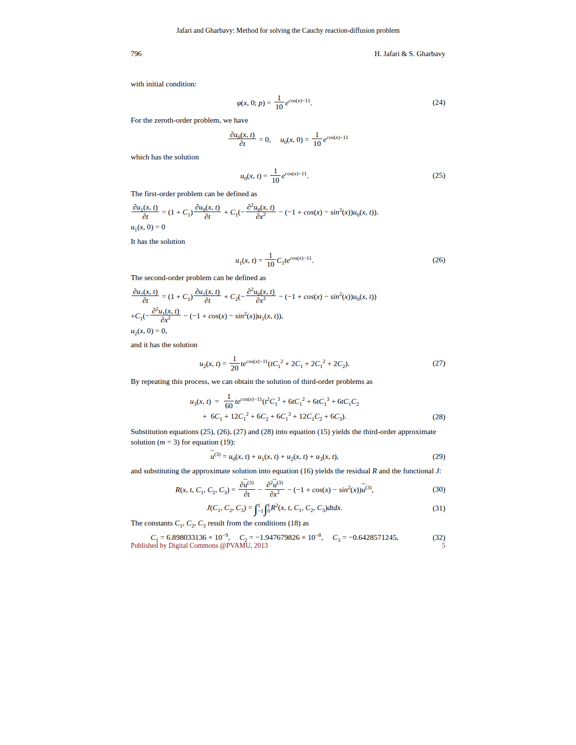Jafari and Gharbavy: Method for solving the Cauchy reaction-diffusion problem
796
H. Jafari & S. Gharbavy
with initial condition:
φ(x, 0; p) = 110 ecos(x)−11.
(24)
For the zeroth-order problem, we have
∂u0(x, t)∂t = 0, u0(x, 0) = 110 ecos(x)−11
which has the solution
u0(x, t) = 110 ecos(x)−11.
(25)
The first-order problem can be defined as
∂u1(x, t)∂t = (1 + C1)∂u0(x, t)∂t + C1(−∂2u0(x, t)∂x2 − (−1 + cos(x) − sin2(x))u0(x, t)).
u1(x, 0) = 0
It has the solution
u1(x, t) = 110 C1tecos(x)−11.
(26)
The second-order problem can be defined as
∂u2(x, t)∂t = (1 + C1)∂u1(x, t)∂t + C2(−∂2u0(x, t)∂x2 − (−1 + cos(x) − sin2(x))u0(x, t))
+C1(−∂2u1(x, t)∂x2 − (−1 + cos(x) − sin2(x))u1(x, t)),
u2(x, 0) = 0,
and it has the solution
u2(x, t) = 120 tecos(x)−11(tC12 + 2C1 + 2C12 + 2C2).
(27)
By repeating this process, we can obtain the solution of third-order problems as
u3(x, t) = 160 tecos(x)−11(t2C13 + 6tC12 + 6tC13 + 6tC1C2
+ 6C1 + 12C12 + 6C2 + 6C13 + 12C1C2 + 6C3).
(28)
Substitution equations (25), (26), (27) and (28) into equation (15) yields the third-order approximate solution (m = 3) for equation (19):
u(3) = u0(x, t) + u1(x, t) + u2(x, t) + u3(x, t),
(29)
and substituting the approximate solution into equation (16) yields the residual R and the functional J:
R(x, t, C1, C2, C3) = ∂u(3)∂t − ∂2u(3)∂x2 − (−1 + cos(x) − sin2(x))u(3),
(30)
J(C1, C2, C3) = ∫1−1∫10 R2(x, t, C1, C2, C3)dtdx.
(31)
The constants C1, C2, C3 result from the conditions (18) as
C1 = 6.898033136 × 10−9, C2 = −1.947679826 × 10−8, C3 = −0.6428571245,
(32)
Published by Digital Commons @PVAMU, 2013
5